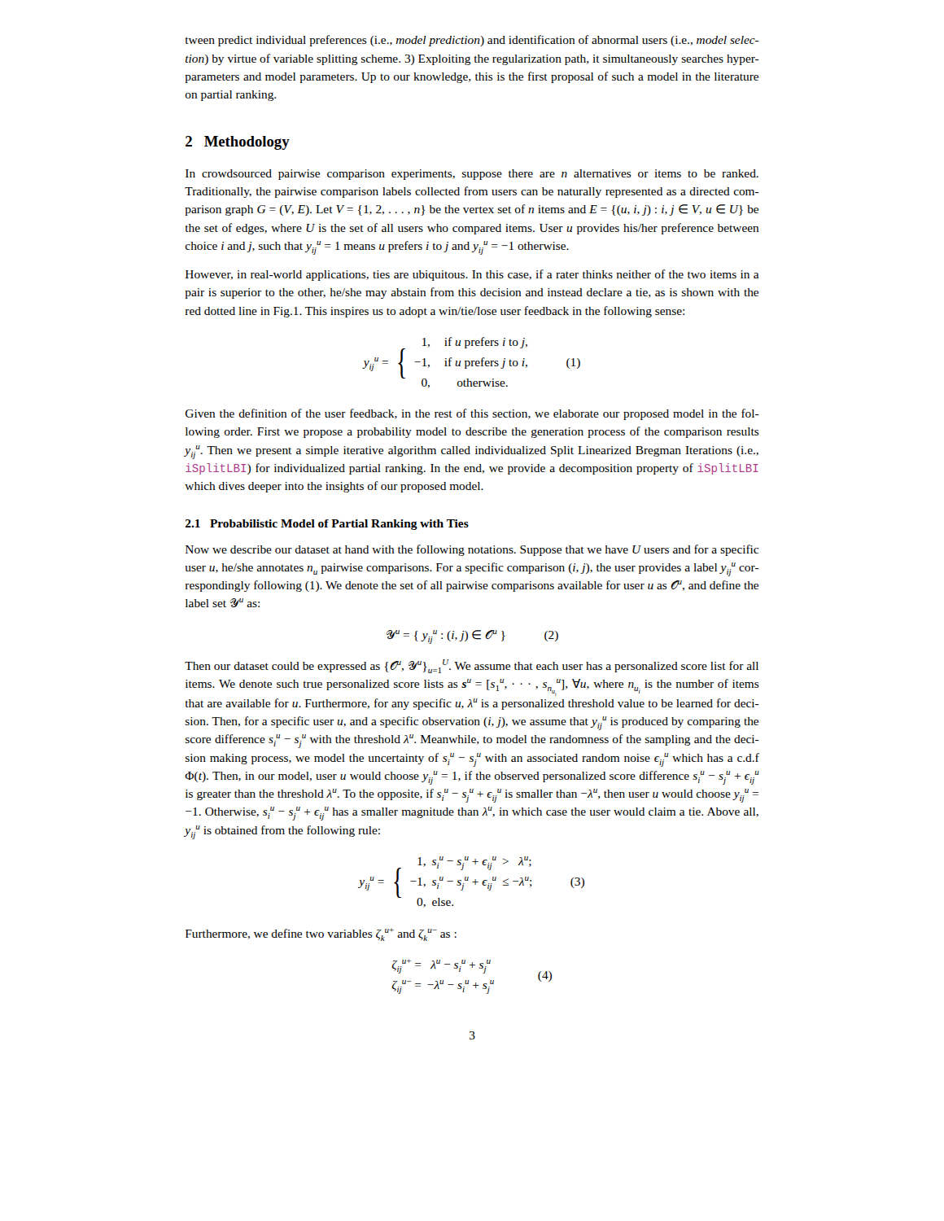tween predict individual preferences (i.e., model prediction) and identification of abnormal users (i.e., model selection) by virtue of variable splitting scheme. 3) Exploiting the regularization path, it simultaneously searches hyper-parameters and model parameters. Up to our knowledge, this is the first proposal of such a model in the literature on partial ranking.
2 Methodology
In crowdsourced pairwise comparison experiments, suppose there are n alternatives or items to be ranked. Traditionally, the pairwise comparison labels collected from users can be naturally represented as a directed comparison graph G = (V, E). Let V = {1, 2, . . . , n} be the vertex set of n items and E = {(u, i, j) : i, j ∈ V, u ∈ U} be the set of edges, where U is the set of all users who compared items. User u provides his/her preference between choice i and j, such that yiju = 1 means u prefers i to j and yiju = −1 otherwise.
However, in real-world applications, ties are ubiquitous. In this case, if a rater thinks neither of the two items in a pair is superior to the other, he/she may abstain from this decision and instead declare a tie, as is shown with the red dotted line in Fig.1. This inspires us to adopt a win/tie/lose user feedback in the following sense:
yiju ={ 1, if u prefers i to j, −1, if u prefers j to i, 0, otherwise.
(1)
Given the definition of the user feedback, in the rest of this section, we elaborate our proposed model in the following order. First we propose a probability model to describe the generation process of the comparison results yiju. Then we present a simple iterative algorithm called individualized Split Linearized Bregman Iterations (i.e., iSplitLBI) for individualized partial ranking. In the end, we provide a decomposition property of iSplitLBI which dives deeper into the insights of our proposed model.
2.1 Probabilistic Model of Partial Ranking with Ties
Now we describe our dataset at hand with the following notations. Suppose that we have U users and for a specific user u, he/she annotates nu pairwise comparisons. For a specific comparison (i, j), the user provides a label yiju correspondingly following (1). We denote the set of all pairwise comparisons available for user u as 𝒪u, and define the label set 𝒴u as:
𝒴u = { yiju : (i, j) ∈ 𝒪u }
(2)
Then our dataset could be expressed as {𝒪u, 𝒴u}u=1U. We assume that each user has a personalized score list for all items. We denote such true personalized score lists as su = [s1u, · · · , snuiu], ∀u, where nui is the number of items that are available for u. Furthermore, for any specific u, λu is a personalized threshold value to be learned for decision. Then, for a specific user u, and a specific observation (i, j), we assume that yiju is produced by comparing the score difference siu − sju with the threshold λu. Meanwhile, to model the randomness of the sampling and the decision making process, we model the uncertainty of siu − sju with an associated random noise ϵiju which has a c.d.f Φ(t). Then, in our model, user u would choose yiju = 1, if the observed personalized score difference siu − sju + ϵiju is greater than the threshold λu. To the opposite, if siu − sju + ϵiju is smaller than −λu, then user u would choose yiju = −1. Otherwise, siu − sju + ϵiju has a smaller magnitude than λu, in which case the user would claim a tie. Above all, yiju is obtained from the following rule:
yiju ={ 1, siu − sju + ϵiju> λu; −1, siu − sju + ϵiju≤ −λu; 0, else.
(3)
Furthermore, we define two variables ζku+ and ζku− as :
ζiju+ =λu − siu + sju ζiju− =−λu − siu + sju
(4)
3